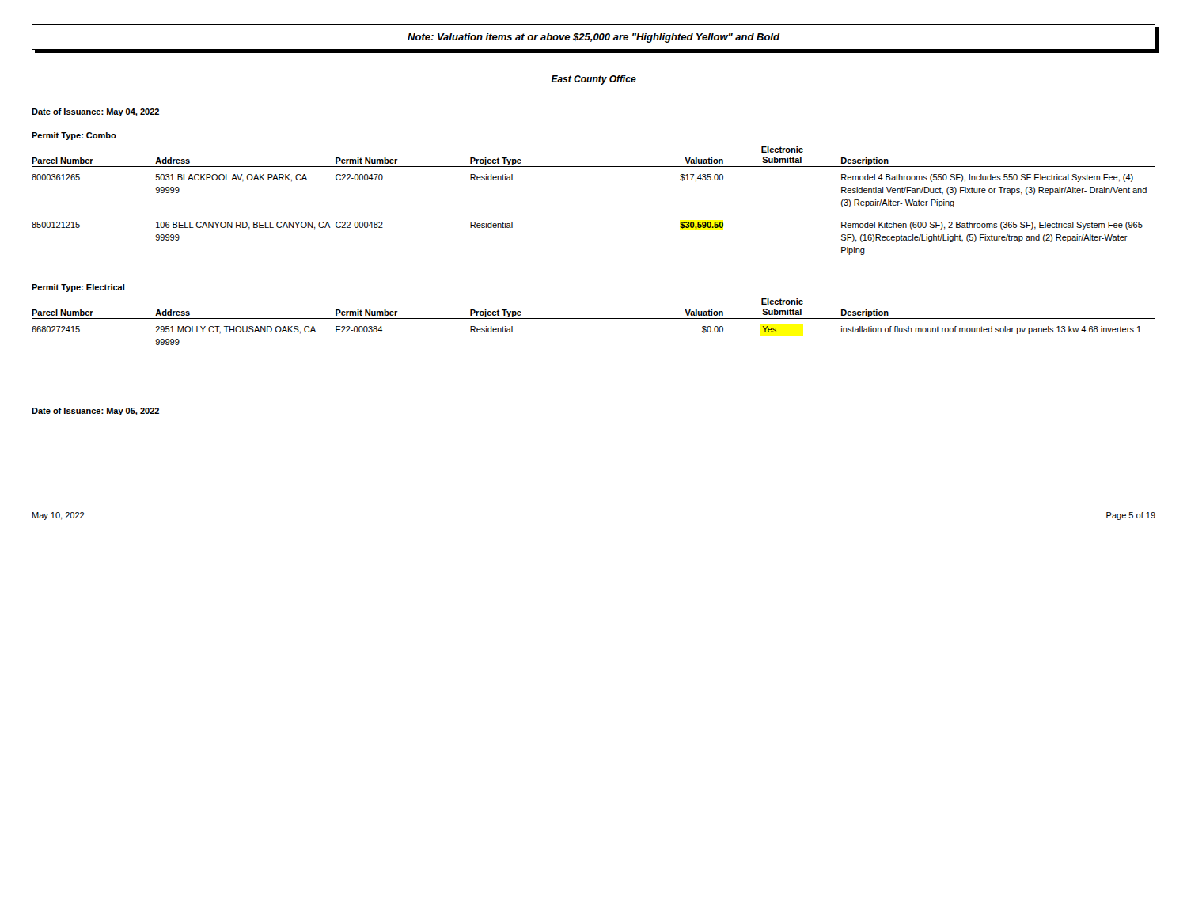Note: Valuation items at or above $25,000 are "Highlighted Yellow" and Bold
East County Office
Date of Issuance: May 04, 2022
Permit Type: Combo
| Parcel Number | Address | Permit Number | Project Type | Valuation | Electronic Submittal | Description |
| --- | --- | --- | --- | --- | --- | --- |
| 8000361265 | 5031 BLACKPOOL AV, OAK PARK, CA 99999 | C22-000470 | Residential | $17,435.00 | | Remodel 4 Bathrooms (550 SF), Includes 550 SF Electrical System Fee, (4) Residential Vent/Fan/Duct, (3) Fixture or Traps, (3) Repair/Alter- Drain/Vent and (3) Repair/Alter- Water Piping |
| 8500121215 | 106 BELL CANYON RD, BELL CANYON, CA 99999 | C22-000482 | Residential | $30,590.50 | | Remodel Kitchen (600 SF), 2 Bathrooms (365 SF), Electrical System Fee (965 SF), (16)Receptacle/Light/Light, (5) Fixture/trap and (2) Repair/Alter-Water Piping |
Permit Type: Electrical
| Parcel Number | Address | Permit Number | Project Type | Valuation | Electronic Submittal | Description |
| --- | --- | --- | --- | --- | --- | --- |
| 6680272415 | 2951 MOLLY CT, THOUSAND OAKS, CA 99999 | E22-000384 | Residential | $0.00 | Yes | installation of flush mount roof mounted solar pv panels 13 kw 4.68 inverters 1 |
Date of Issuance: May 05, 2022
May 10, 2022
Page 5 of 19